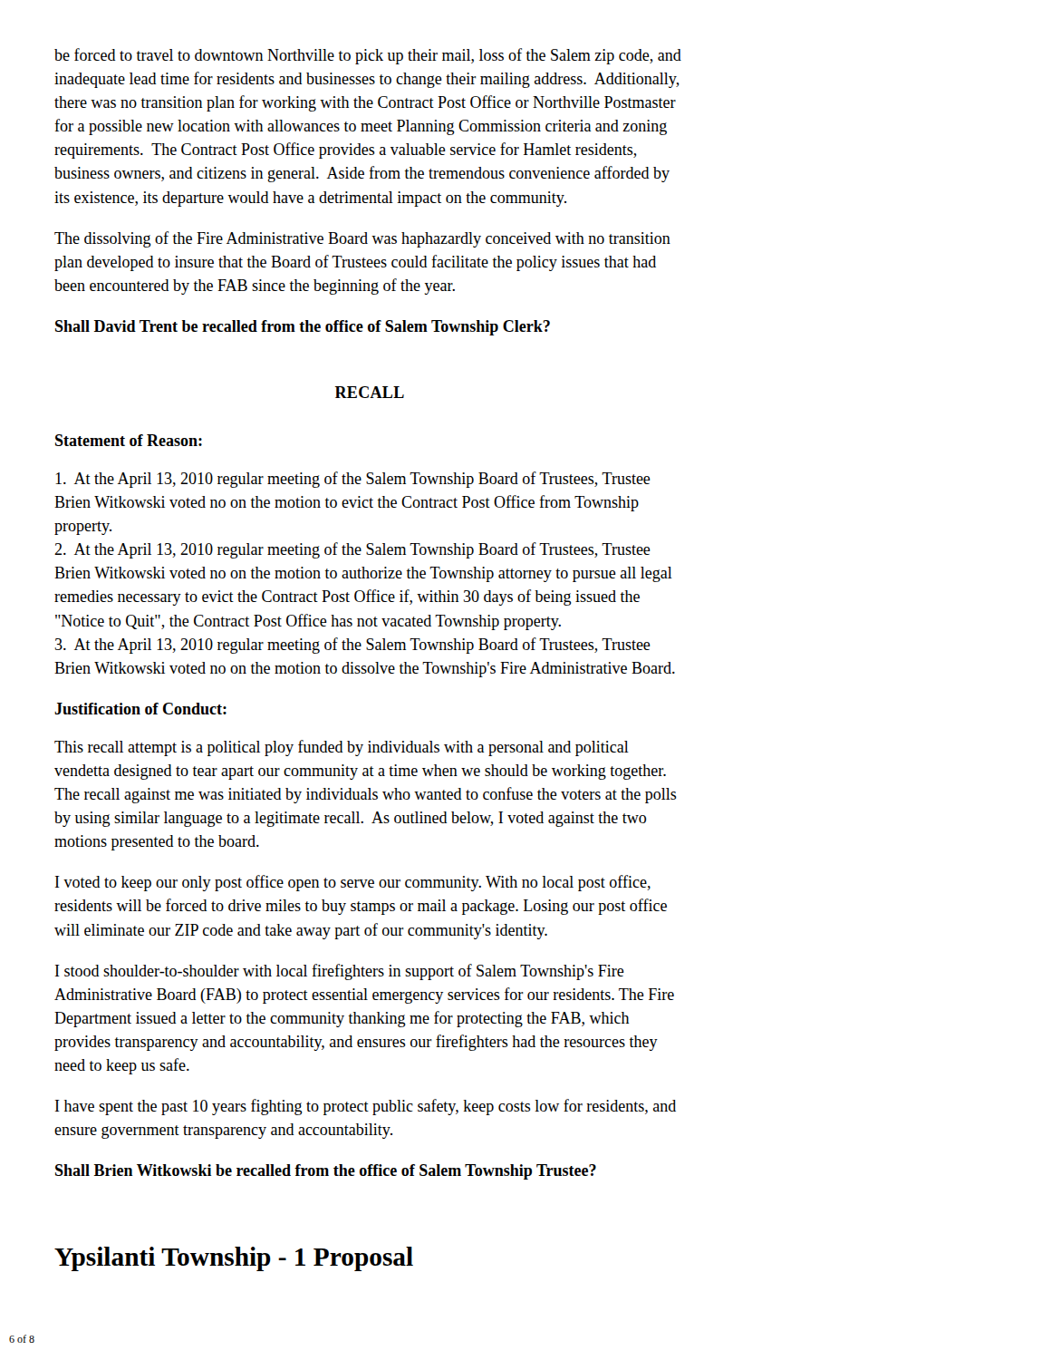be forced to travel to downtown Northville to pick up their mail, loss of the Salem zip code, and inadequate lead time for residents and businesses to change their mailing address. Additionally, there was no transition plan for working with the Contract Post Office or Northville Postmaster for a possible new location with allowances to meet Planning Commission criteria and zoning requirements. The Contract Post Office provides a valuable service for Hamlet residents, business owners, and citizens in general. Aside from the tremendous convenience afforded by its existence, its departure would have a detrimental impact on the community.
The dissolving of the Fire Administrative Board was haphazardly conceived with no transition plan developed to insure that the Board of Trustees could facilitate the policy issues that had been encountered by the FAB since the beginning of the year.
Shall David Trent be recalled from the office of Salem Township Clerk?
RECALL
Statement of Reason:
1. At the April 13, 2010 regular meeting of the Salem Township Board of Trustees, Trustee Brien Witkowski voted no on the motion to evict the Contract Post Office from Township property.
2. At the April 13, 2010 regular meeting of the Salem Township Board of Trustees, Trustee Brien Witkowski voted no on the motion to authorize the Township attorney to pursue all legal remedies necessary to evict the Contract Post Office if, within 30 days of being issued the "Notice to Quit", the Contract Post Office has not vacated Township property.
3. At the April 13, 2010 regular meeting of the Salem Township Board of Trustees, Trustee Brien Witkowski voted no on the motion to dissolve the Township's Fire Administrative Board.
Justification of Conduct:
This recall attempt is a political ploy funded by individuals with a personal and political vendetta designed to tear apart our community at a time when we should be working together. The recall against me was initiated by individuals who wanted to confuse the voters at the polls by using similar language to a legitimate recall. As outlined below, I voted against the two motions presented to the board.
I voted to keep our only post office open to serve our community. With no local post office, residents will be forced to drive miles to buy stamps or mail a package. Losing our post office will eliminate our ZIP code and take away part of our community's identity.
I stood shoulder-to-shoulder with local firefighters in support of Salem Township's Fire Administrative Board (FAB) to protect essential emergency services for our residents. The Fire Department issued a letter to the community thanking me for protecting the FAB, which provides transparency and accountability, and ensures our firefighters had the resources they need to keep us safe.
I have spent the past 10 years fighting to protect public safety, keep costs low for residents, and ensure government transparency and accountability.
Shall Brien Witkowski be recalled from the office of Salem Township Trustee?
Ypsilanti Township - 1 Proposal
6 of 8